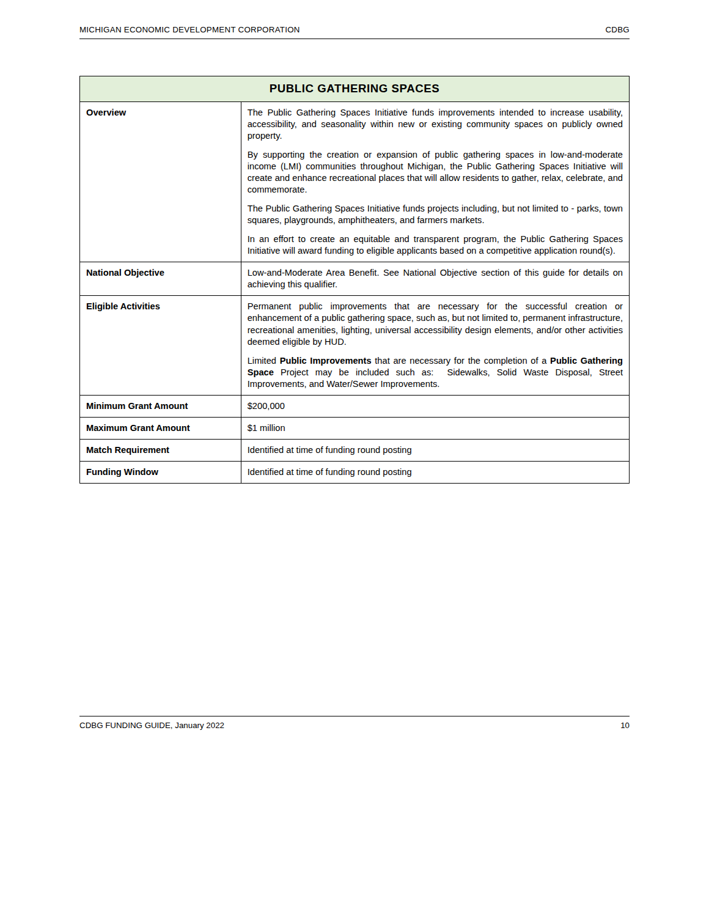Michigan Economic Development Corporation CDBG
PUBLIC GATHERING SPACES
| Overview | The Public Gathering Spaces Initiative funds improvements intended to increase usability, accessibility, and seasonality within new or existing community spaces on publicly owned property. By supporting the creation or expansion of public gathering spaces in low-and-moderate income (LMI) communities throughout Michigan, the Public Gathering Spaces Initiative will create and enhance recreational places that will allow residents to gather, relax, celebrate, and commemorate. The Public Gathering Spaces Initiative funds projects including, but not limited to - parks, town squares, playgrounds, amphitheaters, and farmers markets. In an effort to create an equitable and transparent program, the Public Gathering Spaces Initiative will award funding to eligible applicants based on a competitive application round(s). |
| National Objective | Low-and-Moderate Area Benefit. See National Objective section of this guide for details on achieving this qualifier. |
| Eligible Activities | Permanent public improvements that are necessary for the successful creation or enhancement of a public gathering space, such as, but not limited to, permanent infrastructure, recreational amenities, lighting, universal accessibility design elements, and/or other activities deemed eligible by HUD. Limited Public Improvements that are necessary for the completion of a Public Gathering Space Project may be included such as: Sidewalks, Solid Waste Disposal, Street Improvements, and Water/Sewer Improvements. |
| Minimum Grant Amount | $200,000 |
| Maximum Grant Amount | $1 million |
| Match Requirement | Identified at time of funding round posting |
| Funding Window | Identified at time of funding round posting |
CDBG FUNDING GUIDE, January 2022 10